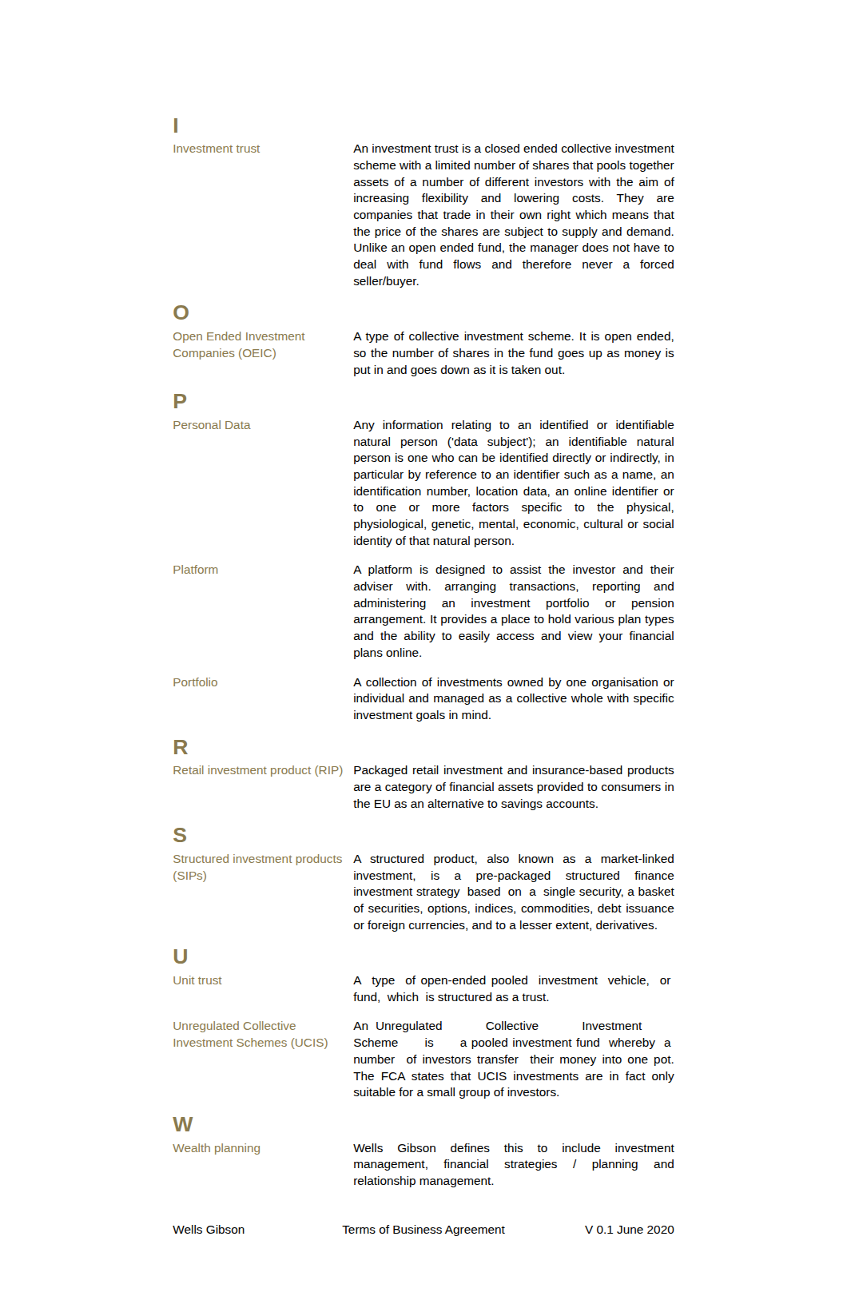I
Investment trust
An investment trust is a closed ended collective investment scheme with a limited number of shares that pools together assets of a number of different investors with the aim of increasing flexibility and lowering costs. They are companies that trade in their own right which means that the price of the shares are subject to supply and demand. Unlike an open ended fund, the manager does not have to deal with fund flows and therefore never a forced seller/buyer.
O
Open Ended Investment Companies (OEIC)
A type of collective investment scheme. It is open ended, so the number of shares in the fund goes up as money is put in and goes down as it is taken out.
P
Personal Data
Any information relating to an identified or identifiable natural person ('data subject'); an identifiable natural person is one who can be identified directly or indirectly, in particular by reference to an identifier such as a name, an identification number, location data, an online identifier or to one or more factors specific to the physical, physiological, genetic, mental, economic, cultural or social identity of that natural person.
Platform
A platform is designed to assist the investor and their adviser with. arranging transactions, reporting and administering an investment portfolio or pension arrangement. It provides a place to hold various plan types and the ability to easily access and view your financial plans online.
Portfolio
A collection of investments owned by one organisation or individual and managed as a collective whole with specific investment goals in mind.
R
Retail investment product (RIP)
Packaged retail investment and insurance-based products are a category of financial assets provided to consumers in the EU as an alternative to savings accounts.
S
Structured investment products (SIPs)
A structured product, also known as a market-linked investment, is a pre-packaged structured finance investment strategy based on a single security, a basket of securities, options, indices, commodities, debt issuance or foreign currencies, and to a lesser extent, derivatives.
U
Unit trust
A type of open-ended pooled investment vehicle, or fund, which is structured as a trust.
Unregulated Collective Investment Schemes (UCIS)
An Unregulated Collective Investment Scheme is a pooled investment fund whereby a number of investors transfer their money into one pot. The FCA states that UCIS investments are in fact only suitable for a small group of investors.
W
Wealth planning
Wells Gibson defines this to include investment management, financial strategies / planning and relationship management.
Wells Gibson
Terms of Business Agreement
V 0.1 June 2020